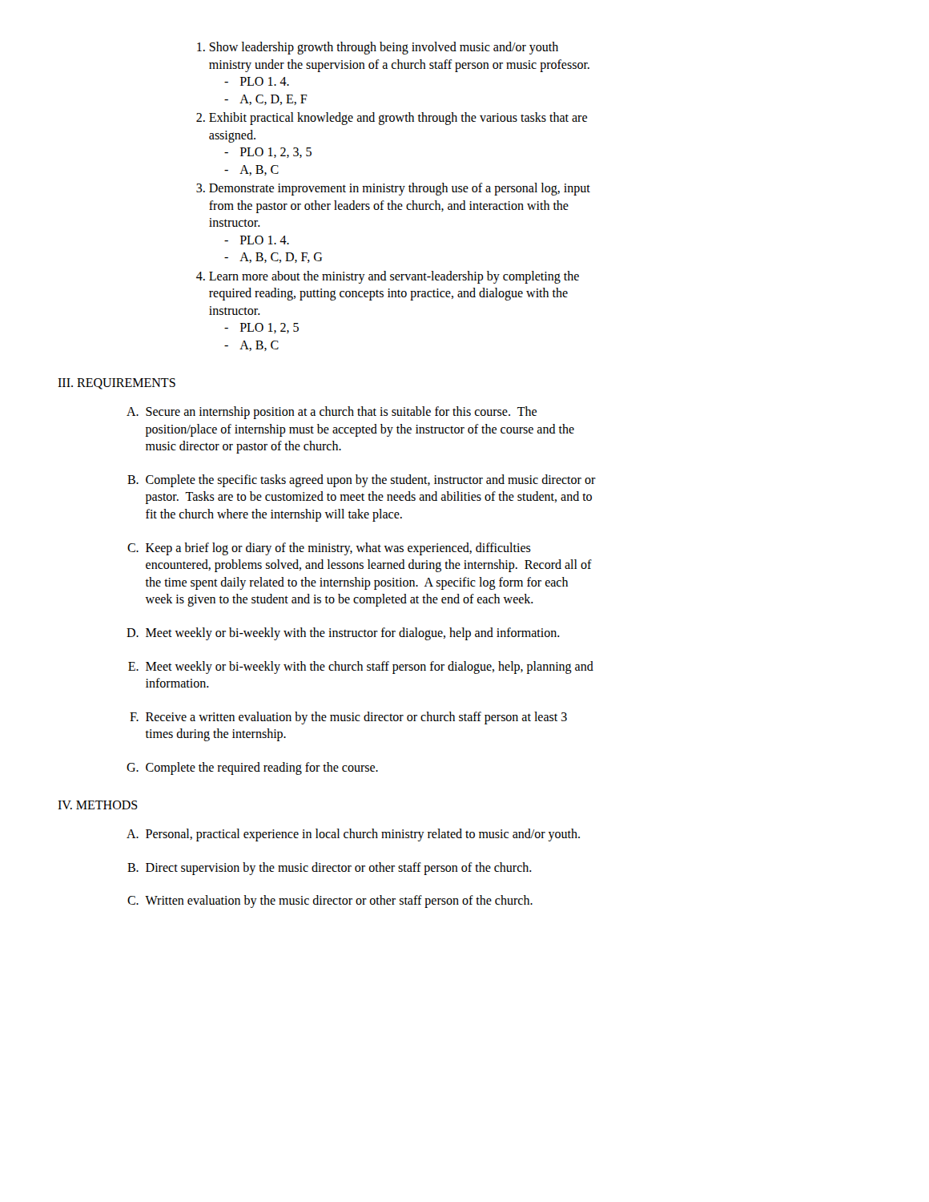Show leadership growth through being involved music and/or youth ministry under the supervision of a church staff person or music professor.
PLO 1. 4.
A, C, D, E, F
Exhibit practical knowledge and growth through the various tasks that are assigned.
PLO 1, 2, 3, 5
A, B, C
Demonstrate improvement in ministry through use of a personal log, input from the pastor or other leaders of the church, and interaction with the instructor.
PLO 1. 4.
A, B, C, D, F, G
Learn more about the ministry and servant-leadership by completing the required reading, putting concepts into practice, and dialogue with the instructor.
PLO 1, 2, 5
A, B, C
III. REQUIREMENTS
Secure an internship position at a church that is suitable for this course. The position/place of internship must be accepted by the instructor of the course and the music director or pastor of the church.
Complete the specific tasks agreed upon by the student, instructor and music director or pastor. Tasks are to be customized to meet the needs and abilities of the student, and to fit the church where the internship will take place.
Keep a brief log or diary of the ministry, what was experienced, difficulties encountered, problems solved, and lessons learned during the internship. Record all of the time spent daily related to the internship position. A specific log form for each week is given to the student and is to be completed at the end of each week.
Meet weekly or bi-weekly with the instructor for dialogue, help and information.
Meet weekly or bi-weekly with the church staff person for dialogue, help, planning and information.
Receive a written evaluation by the music director or church staff person at least 3 times during the internship.
Complete the required reading for the course.
IV. METHODS
Personal, practical experience in local church ministry related to music and/or youth.
Direct supervision by the music director or other staff person of the church.
Written evaluation by the music director or other staff person of the church.